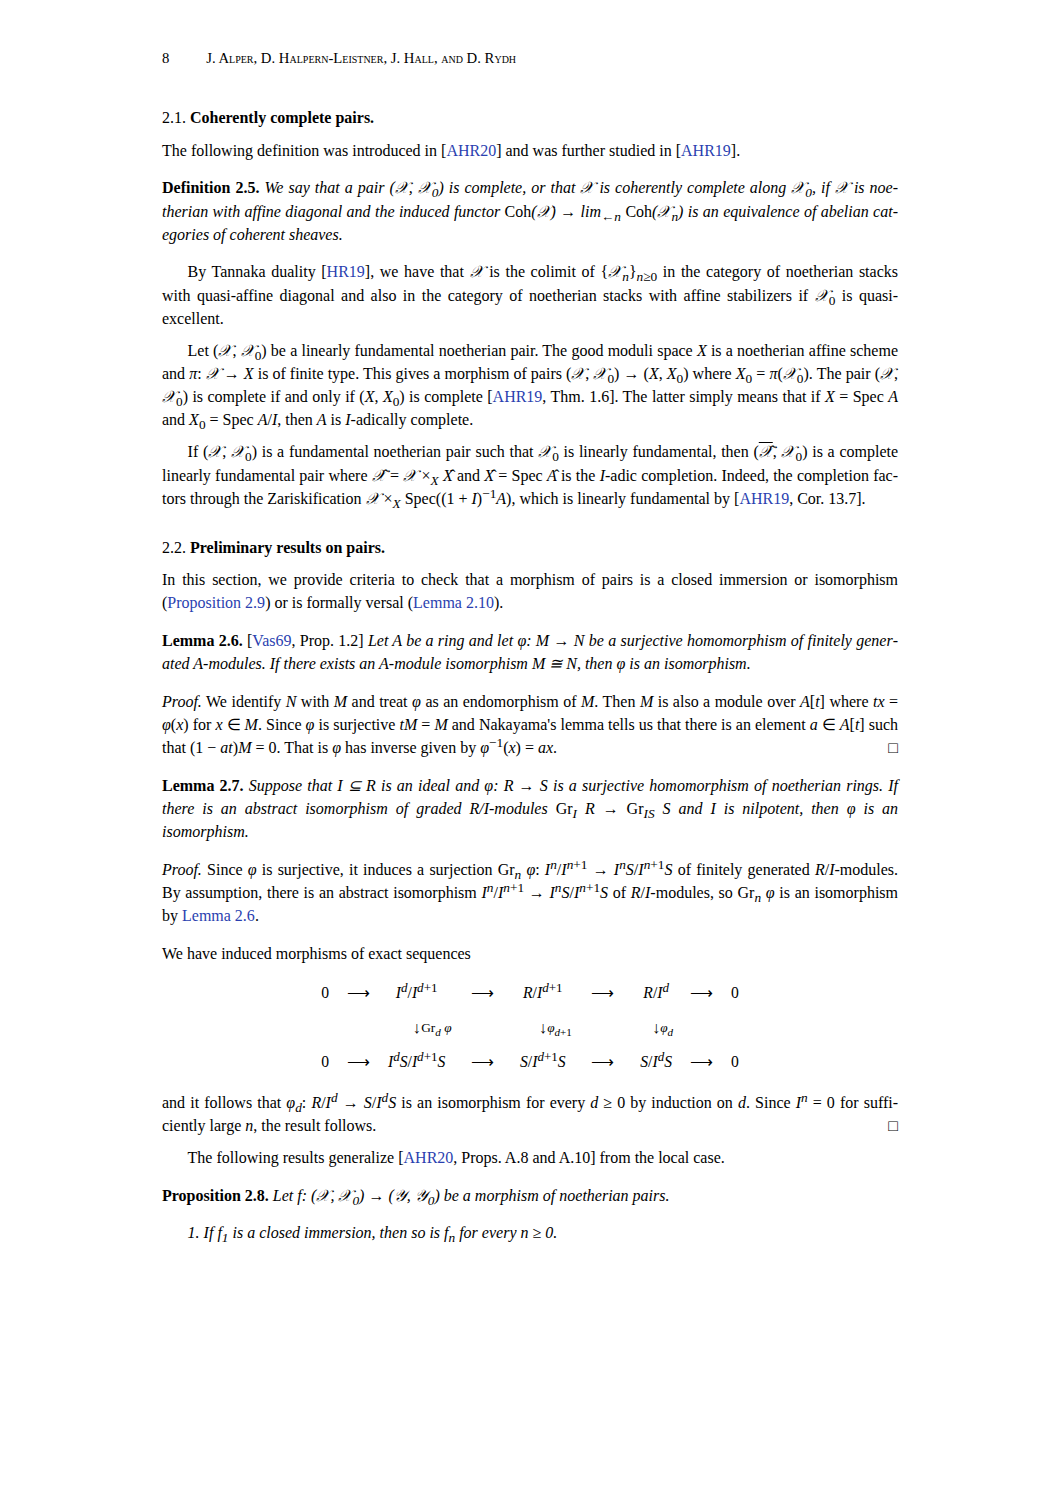8 J. Alper, D. Halpern-Leistner, J. Hall, and D. Rydh
2.1. Coherently complete pairs.
The following definition was introduced in [AHR20] and was further studied in [AHR19].
Definition 2.5. We say that a pair (𝒳, 𝒳0) is complete, or that 𝒳 is coherently complete along 𝒳0, if 𝒳 is noetherian with affine diagonal and the induced functor Coh(𝒳) → lim←n Coh(𝒳n) is an equivalence of abelian categories of coherent sheaves.
By Tannaka duality [HR19], we have that 𝒳 is the colimit of {𝒳n}n≥0 in the category of noetherian stacks with quasi-affine diagonal and also in the category of noetherian stacks with affine stabilizers if 𝒳0 is quasi-excellent.
Let (𝒳, 𝒳0) be a linearly fundamental noetherian pair. The good moduli space X is a noetherian affine scheme and π: 𝒳 → X is of finite type. This gives a morphism of pairs (𝒳, 𝒳0) → (X, X0) where X0 = π(𝒳0). The pair (𝒳, 𝒳0) is complete if and only if (X, X0) is complete [AHR19, Thm. 1.6]. The latter simply means that if X = Spec A and X0 = Spec A/I, then A is I-adically complete.
If (𝒳, 𝒳0) is a fundamental noetherian pair such that 𝒳0 is linearly fundamental, then (𝒳̂, 𝒳0) is a complete linearly fundamental pair where 𝒳̂ = 𝒳 ×X X̂ and X̂ = Spec Â is the I-adic completion. Indeed, the completion factors through the Zariskification 𝒳 ×X Spec((1 + I)−1A), which is linearly fundamental by [AHR19, Cor. 13.7].
2.2. Preliminary results on pairs.
In this section, we provide criteria to check that a morphism of pairs is a closed immersion or isomorphism (Proposition 2.9) or is formally versal (Lemma 2.10).
Lemma 2.6. [Vas69, Prop. 1.2] Let A be a ring and let φ: M → N be a surjective homomorphism of finitely generated A-modules. If there exists an A-module isomorphism M ≅ N, then φ is an isomorphism.
Proof. We identify N with M and treat φ as an endomorphism of M. Then M is also a module over A[t] where tx = φ(x) for x ∈ M. Since φ is surjective tM = M and Nakayama's lemma tells us that there is an element a ∈ A[t] such that (1 − at)M = 0. That is φ has inverse given by φ−1(x) = ax. □
Lemma 2.7. Suppose that I ⊆ R is an ideal and φ: R → S is a surjective homomorphism of noetherian rings. If there is an abstract isomorphism of graded R/I-modules GrI R → GrIS S and I is nilpotent, then φ is an isomorphism.
Proof. Since φ is surjective, it induces a surjection Grn φ: In/In+1 → InS/In+1S of finitely generated R/I-modules. By assumption, there is an abstract isomorphism In/In+1 → InS/In+1S of R/I-modules, so Grn φ is an isomorphism by Lemma 2.6.
We have induced morphisms of exact sequences
| 0 | ⟶ | I d / I d +1 | ⟶ | R / I d +1 | ⟶ | R / I d | ⟶ | 0 |
| | | ↓ Gr d φ | | ↓ φ d +1 | | ↓ φ d | | |
| 0 | ⟶ | I d S / I d +1 S | ⟶ | S / I d +1 S | ⟶ | S / I d S | ⟶ | 0 |
and it follows that φd: R/Id → S/IdS is an isomorphism for every d ≥ 0 by induction on d. Since In = 0 for sufficiently large n, the result follows. □
The following results generalize [AHR20, Props. A.8 and A.10] from the local case.
Proposition 2.8. Let f: (𝒳, 𝒳0) → (𝒴, 𝒴0) be a morphism of noetherian pairs.
If f1 is a closed immersion, then so is fn for every n ≥ 0.